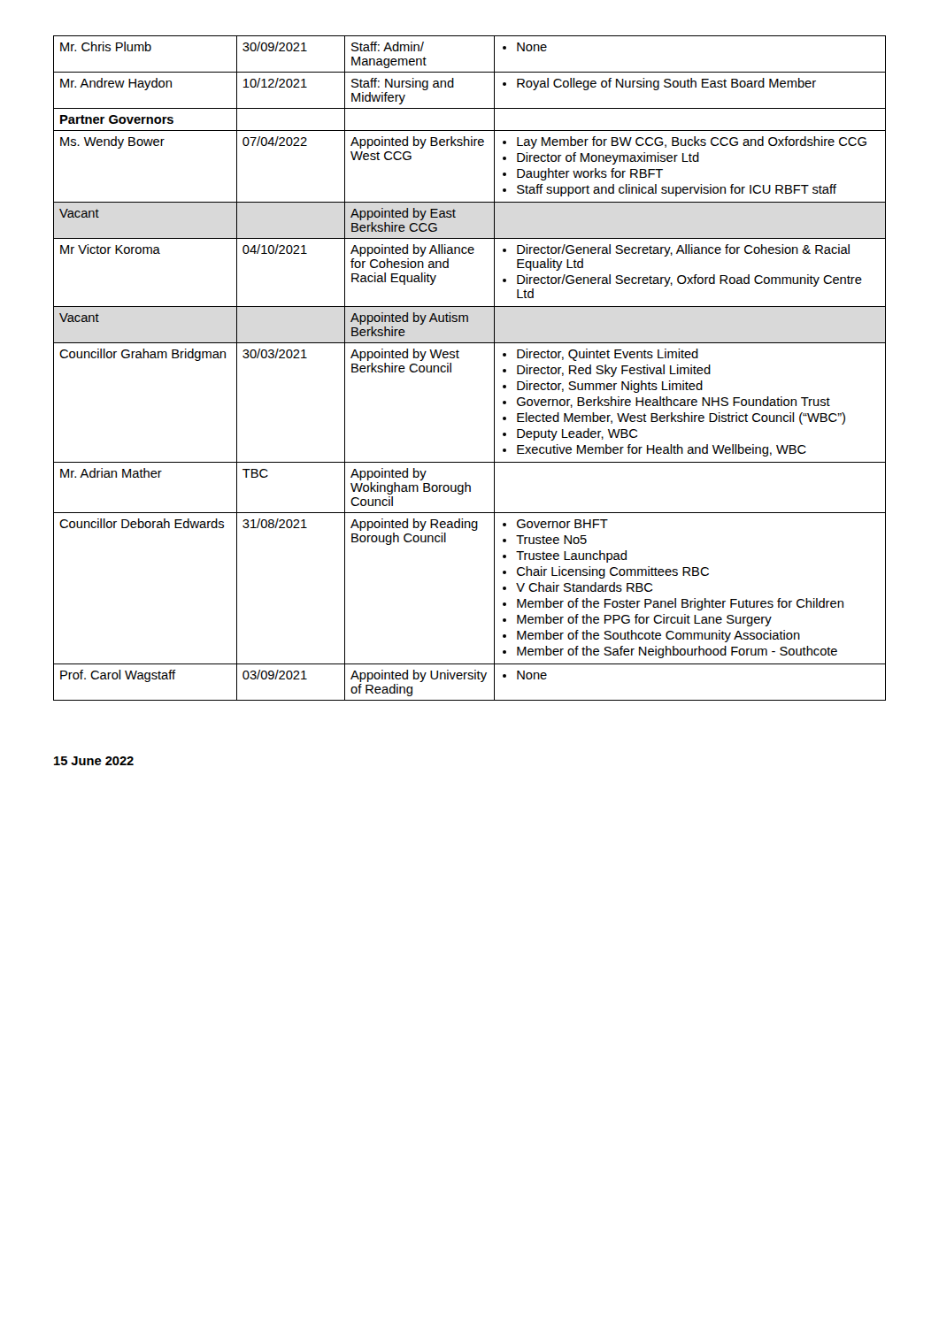| Mr. Chris Plumb | 30/09/2021 | Staff: Admin/ Management | None |
| Mr. Andrew Haydon | 10/12/2021 | Staff: Nursing and Midwifery | Royal College of Nursing South East Board Member |
| Partner Governors | | | |
| Ms. Wendy Bower | 07/04/2022 | Appointed by Berkshire West CCG | Lay Member for BW CCG, Bucks CCG and Oxfordshire CCG Director of Moneymaximiser Ltd Daughter works for RBFT Staff support and clinical supervision for ICU RBFT staff |
| Vacant | | Appointed by East Berkshire CCG | |
| Mr Victor Koroma | 04/10/2021 | Appointed by Alliance for Cohesion and Racial Equality | Director/General Secretary, Alliance for Cohesion & Racial Equality Ltd Director/General Secretary, Oxford Road Community Centre Ltd |
| Vacant | | Appointed by Autism Berkshire | |
| Councillor Graham Bridgman | 30/03/2021 | Appointed by West Berkshire Council | Director, Quintet Events Limited Director, Red Sky Festival Limited Director, Summer Nights Limited Governor, Berkshire Healthcare NHS Foundation Trust Elected Member, West Berkshire District Council (“WBC”) Deputy Leader, WBC Executive Member for Health and Wellbeing, WBC |
| Mr. Adrian Mather | TBC | Appointed by Wokingham Borough Council | |
| Councillor Deborah Edwards | 31/08/2021 | Appointed by Reading Borough Council | Governor BHFT Trustee No5 Trustee Launchpad Chair Licensing Committees RBC V Chair Standards RBC Member of the Foster Panel Brighter Futures for Children Member of the PPG for Circuit Lane Surgery Member of the Southcote Community Association Member of the Safer Neighbourhood Forum - Southcote |
| Prof. Carol Wagstaff | 03/09/2021 | Appointed by University of Reading | None |
15 June 2022